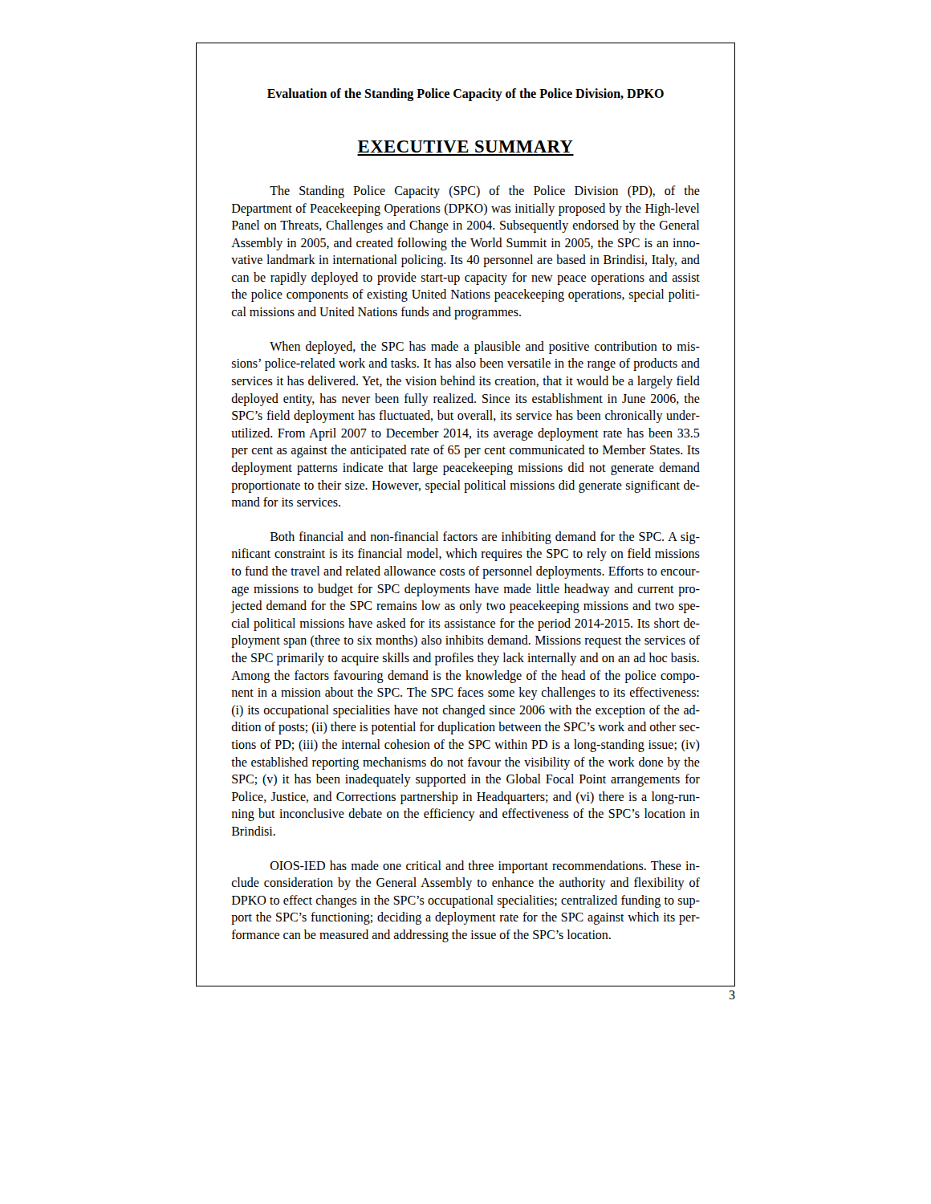Evaluation of the Standing Police Capacity of the Police Division, DPKO
EXECUTIVE SUMMARY
The Standing Police Capacity (SPC) of the Police Division (PD), of the Department of Peacekeeping Operations (DPKO) was initially proposed by the High-level Panel on Threats, Challenges and Change in 2004. Subsequently endorsed by the General Assembly in 2005, and created following the World Summit in 2005, the SPC is an innovative landmark in international policing. Its 40 personnel are based in Brindisi, Italy, and can be rapidly deployed to provide start-up capacity for new peace operations and assist the police components of existing United Nations peacekeeping operations, special political missions and United Nations funds and programmes.
When deployed, the SPC has made a plausible and positive contribution to missions’ police-related work and tasks. It has also been versatile in the range of products and services it has delivered. Yet, the vision behind its creation, that it would be a largely field deployed entity, has never been fully realized. Since its establishment in June 2006, the SPC’s field deployment has fluctuated, but overall, its service has been chronically underutilized. From April 2007 to December 2014, its average deployment rate has been 33.5 per cent as against the anticipated rate of 65 per cent communicated to Member States. Its deployment patterns indicate that large peacekeeping missions did not generate demand proportionate to their size. However, special political missions did generate significant demand for its services.
Both financial and non-financial factors are inhibiting demand for the SPC. A significant constraint is its financial model, which requires the SPC to rely on field missions to fund the travel and related allowance costs of personnel deployments. Efforts to encourage missions to budget for SPC deployments have made little headway and current projected demand for the SPC remains low as only two peacekeeping missions and two special political missions have asked for its assistance for the period 2014-2015. Its short deployment span (three to six months) also inhibits demand. Missions request the services of the SPC primarily to acquire skills and profiles they lack internally and on an ad hoc basis. Among the factors favouring demand is the knowledge of the head of the police component in a mission about the SPC. The SPC faces some key challenges to its effectiveness: (i) its occupational specialities have not changed since 2006 with the exception of the addition of posts; (ii) there is potential for duplication between the SPC’s work and other sections of PD; (iii) the internal cohesion of the SPC within PD is a long-standing issue; (iv) the established reporting mechanisms do not favour the visibility of the work done by the SPC; (v) it has been inadequately supported in the Global Focal Point arrangements for Police, Justice, and Corrections partnership in Headquarters; and (vi) there is a long-running but inconclusive debate on the efficiency and effectiveness of the SPC’s location in Brindisi.
OIOS-IED has made one critical and three important recommendations. These include consideration by the General Assembly to enhance the authority and flexibility of DPKO to effect changes in the SPC’s occupational specialities; centralized funding to support the SPC’s functioning; deciding a deployment rate for the SPC against which its performance can be measured and addressing the issue of the SPC’s location.
3